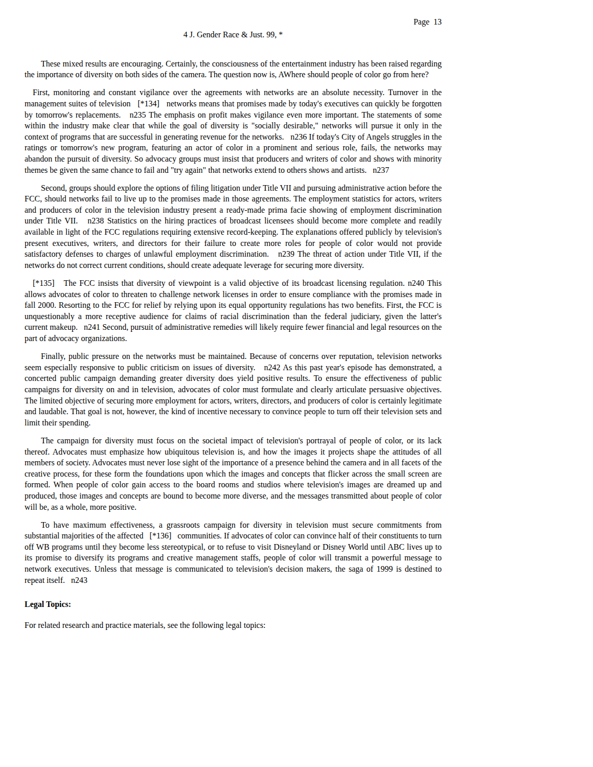Page 13
4 J. Gender Race & Just. 99, *
These mixed results are encouraging. Certainly, the consciousness of the entertainment industry has been raised regarding the importance of diversity on both sides of the camera. The question now is, AWhere should people of color go from here?
First, monitoring and constant vigilance over the agreements with networks are an absolute necessity. Turnover in the management suites of television [*134] networks means that promises made by today's executives can quickly be forgotten by tomorrow's replacements. n235 The emphasis on profit makes vigilance even more important. The statements of some within the industry make clear that while the goal of diversity is "socially desirable," networks will pursue it only in the context of programs that are successful in generating revenue for the networks. n236 If today's City of Angels struggles in the ratings or tomorrow's new program, featuring an actor of color in a prominent and serious role, fails, the networks may abandon the pursuit of diversity. So advocacy groups must insist that producers and writers of color and shows with minority themes be given the same chance to fail and "try again" that networks extend to others shows and artists. n237
Second, groups should explore the options of filing litigation under Title VII and pursuing administrative action before the FCC, should networks fail to live up to the promises made in those agreements. The employment statistics for actors, writers and producers of color in the television industry present a ready-made prima facie showing of employment discrimination under Title VII. n238 Statistics on the hiring practices of broadcast licensees should become more complete and readily available in light of the FCC regulations requiring extensive record-keeping. The explanations offered publicly by television's present executives, writers, and directors for their failure to create more roles for people of color would not provide satisfactory defenses to charges of unlawful employment discrimination. n239 The threat of action under Title VII, if the networks do not correct current conditions, should create adequate leverage for securing more diversity.
[*135] The FCC insists that diversity of viewpoint is a valid objective of its broadcast licensing regulation. n240 This allows advocates of color to threaten to challenge network licenses in order to ensure compliance with the promises made in fall 2000. Resorting to the FCC for relief by relying upon its equal opportunity regulations has two benefits. First, the FCC is unquestionably a more receptive audience for claims of racial discrimination than the federal judiciary, given the latter's current makeup. n241 Second, pursuit of administrative remedies will likely require fewer financial and legal resources on the part of advocacy organizations.
Finally, public pressure on the networks must be maintained. Because of concerns over reputation, television networks seem especially responsive to public criticism on issues of diversity. n242 As this past year's episode has demonstrated, a concerted public campaign demanding greater diversity does yield positive results. To ensure the effectiveness of public campaigns for diversity on and in television, advocates of color must formulate and clearly articulate persuasive objectives. The limited objective of securing more employment for actors, writers, directors, and producers of color is certainly legitimate and laudable. That goal is not, however, the kind of incentive necessary to convince people to turn off their television sets and limit their spending.
The campaign for diversity must focus on the societal impact of television's portrayal of people of color, or its lack thereof. Advocates must emphasize how ubiquitous television is, and how the images it projects shape the attitudes of all members of society. Advocates must never lose sight of the importance of a presence behind the camera and in all facets of the creative process, for these form the foundations upon which the images and concepts that flicker across the small screen are formed. When people of color gain access to the board rooms and studios where television's images are dreamed up and produced, those images and concepts are bound to become more diverse, and the messages transmitted about people of color will be, as a whole, more positive.
To have maximum effectiveness, a grassroots campaign for diversity in television must secure commitments from substantial majorities of the affected [*136] communities. If advocates of color can convince half of their constituents to turn off WB programs until they become less stereotypical, or to refuse to visit Disneyland or Disney World until ABC lives up to its promise to diversify its programs and creative management staffs, people of color will transmit a powerful message to network executives. Unless that message is communicated to television's decision makers, the saga of 1999 is destined to repeat itself. n243
Legal Topics:
For related research and practice materials, see the following legal topics: